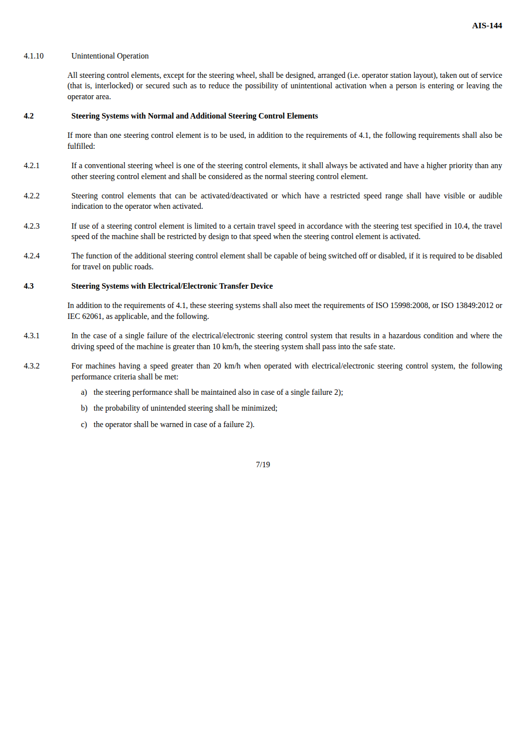AIS-144
4.1.10
Unintentional Operation
All steering control elements, except for the steering wheel, shall be designed, arranged (i.e. operator station layout), taken out of service (that is, interlocked) or secured such as to reduce the possibility of unintentional activation when a person is entering or leaving the operator area.
4.2
Steering Systems with Normal and Additional Steering Control Elements
If more than one steering control element is to be used, in addition to the requirements of 4.1, the following requirements shall also be fulfilled:
4.2.1
If a conventional steering wheel is one of the steering control elements, it shall always be activated and have a higher priority than any other steering control element and shall be considered as the normal steering control element.
4.2.2
Steering control elements that can be activated/deactivated or which have a restricted speed range shall have visible or audible indication to the operator when activated.
4.2.3
If use of a steering control element is limited to a certain travel speed in accordance with the steering test specified in 10.4, the travel speed of the machine shall be restricted by design to that speed when the steering control element is activated.
4.2.4
The function of the additional steering control element shall be capable of being switched off or disabled, if it is required to be disabled for travel on public roads.
4.3
Steering Systems with Electrical/Electronic Transfer Device
In addition to the requirements of 4.1, these steering systems shall also meet the requirements of ISO 15998:2008, or ISO 13849:2012 or IEC 62061, as applicable, and the following.
4.3.1
In the case of a single failure of the electrical/electronic steering control system that results in a hazardous condition and where the driving speed of the machine is greater than 10 km/h, the steering system shall pass into the safe state.
4.3.2
For machines having a speed greater than 20 km/h when operated with electrical/electronic steering control system, the following performance criteria shall be met:
a) the steering performance shall be maintained also in case of a single failure 2);
b) the probability of unintended steering shall be minimized;
c) the operator shall be warned in case of a failure 2).
7/19